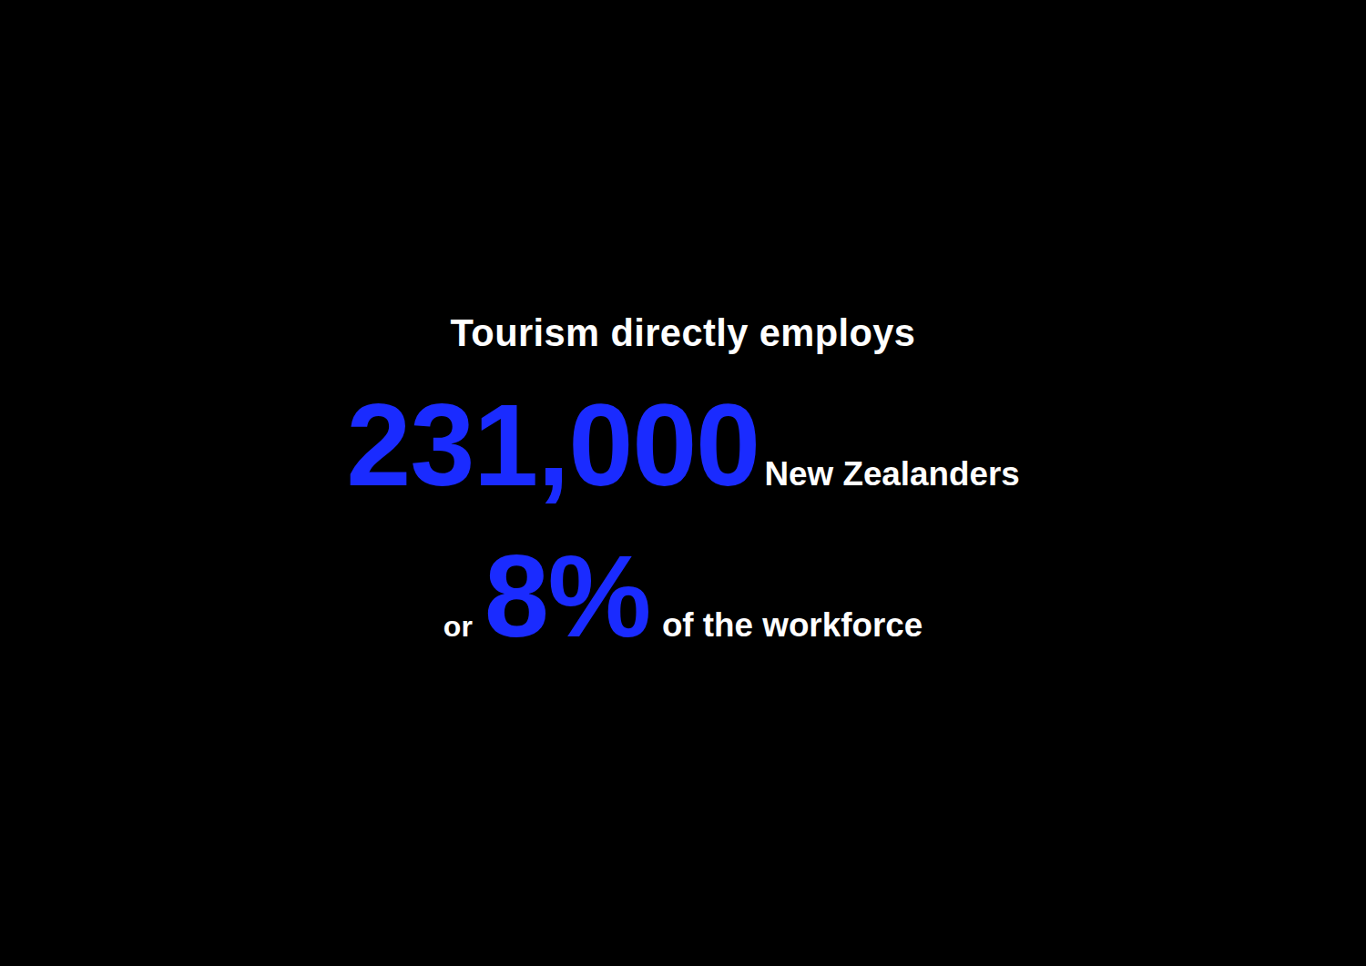Tourism directly employs
231,000 New Zealanders
or 8% of the workforce